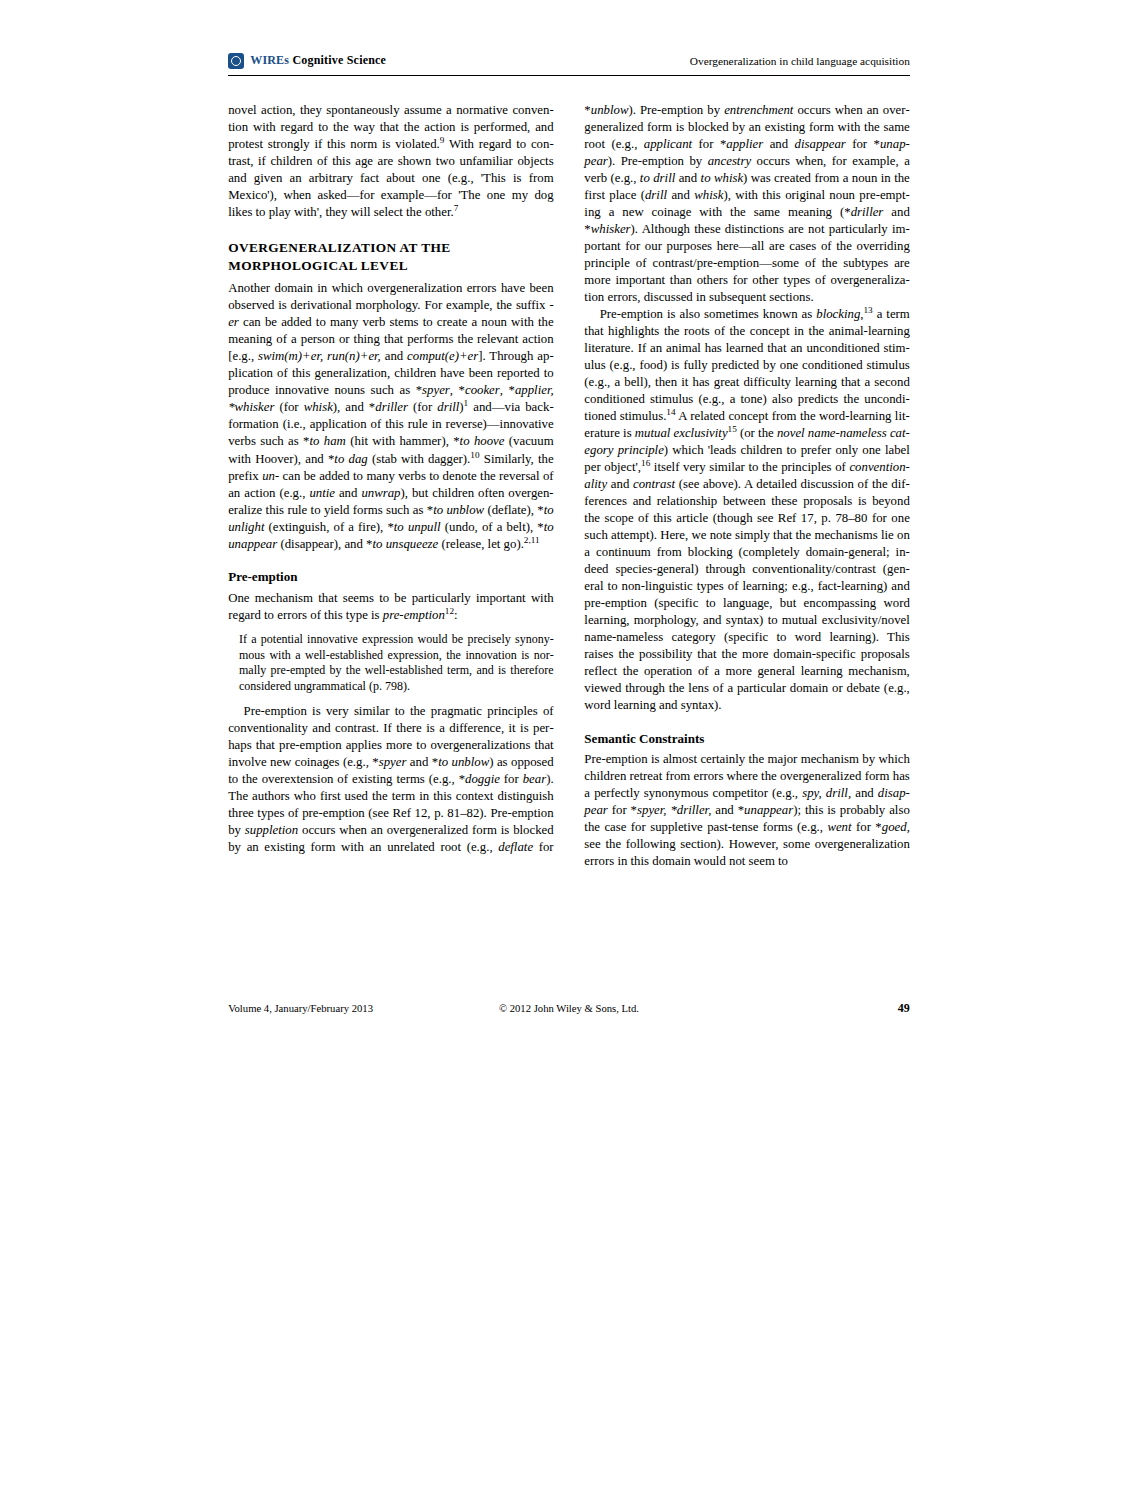WIREs Cognitive Science
Overgeneralization in child language acquisition
novel action, they spontaneously assume a normative convention with regard to the way that the action is performed, and protest strongly if this norm is violated.9 With regard to contrast, if children of this age are shown two unfamiliar objects and given an arbitrary fact about one (e.g., 'This is from Mexico'), when asked—for example—for 'The one my dog likes to play with', they will select the other.7
Overgeneralization at the Morphological Level
Another domain in which overgeneralization errors have been observed is derivational morphology. For example, the suffix -er can be added to many verb stems to create a noun with the meaning of a person or thing that performs the relevant action [e.g., swim(m)+er, run(n)+er, and comput(e)+er]. Through application of this generalization, children have been reported to produce innovative nouns such as *spyer, *cooker, *applier, *whisker (for whisk), and *driller (for drill)1 and—via backformation (i.e., application of this rule in reverse)—innovative verbs such as *to ham (hit with hammer), *to hoove (vacuum with Hoover), and *to dag (stab with dagger).10 Similarly, the prefix un- can be added to many verbs to denote the reversal of an action (e.g., untie and unwrap), but children often overgeneralize this rule to yield forms such as *to unblow (deflate), *to unlight (extinguish, of a fire), *to unpull (undo, of a belt), *to unappear (disappear), and *to unsqueeze (release, let go).2,11
Pre-emption
One mechanism that seems to be particularly important with regard to errors of this type is pre-emption12:
If a potential innovative expression would be precisely synonymous with a well-established expression, the innovation is normally pre-empted by the well-established term, and is therefore considered ungrammatical (p. 798).
Pre-emption is very similar to the pragmatic principles of conventionality and contrast. If there is a difference, it is perhaps that pre-emption applies more to overgeneralizations that involve new coinages (e.g., *spyer and *to unblow) as opposed to the overextension of existing terms (e.g., *doggie for bear). The authors who first used the term in this context distinguish three types of pre-emption (see Ref 12, p. 81–82). Pre-emption by suppletion occurs when an overgeneralized form is blocked by an existing form with an unrelated root (e.g., deflate for *unblow). Pre-emption by entrenchment occurs when an overgeneralized form is blocked by an existing form with the same root (e.g., applicant for *applier and disappear for *unappear). Pre-emption by ancestry occurs when, for example, a verb (e.g., to drill and to whisk) was created from a noun in the first place (drill and whisk), with this original noun pre-empting a new coinage with the same meaning (*driller and *whisker). Although these distinctions are not particularly important for our purposes here—all are cases of the overriding principle of contrast/pre-emption—some of the subtypes are more important than others for other types of overgeneralization errors, discussed in subsequent sections.
Pre-emption is also sometimes known as blocking,13 a term that highlights the roots of the concept in the animal-learning literature. If an animal has learned that an unconditioned stimulus (e.g., food) is fully predicted by one conditioned stimulus (e.g., a bell), then it has great difficulty learning that a second conditioned stimulus (e.g., a tone) also predicts the unconditioned stimulus.14 A related concept from the word-learning literature is mutual exclusivity15 (or the novel name-nameless category principle) which 'leads children to prefer only one label per object',16 itself very similar to the principles of conventionality and contrast (see above). A detailed discussion of the differences and relationship between these proposals is beyond the scope of this article (though see Ref 17, p. 78–80 for one such attempt). Here, we note simply that the mechanisms lie on a continuum from blocking (completely domain-general; indeed species-general) through conventionality/contrast (general to non-linguistic types of learning; e.g., fact-learning) and pre-emption (specific to language, but encompassing word learning, morphology, and syntax) to mutual exclusivity/novel name-nameless category (specific to word learning). This raises the possibility that the more domain-specific proposals reflect the operation of a more general learning mechanism, viewed through the lens of a particular domain or debate (e.g., word learning and syntax).
Semantic Constraints
Pre-emption is almost certainly the major mechanism by which children retreat from errors where the overgeneralized form has a perfectly synonymous competitor (e.g., spy, drill, and disappear for *spyer, *driller, and *unappear); this is probably also the case for suppletive past-tense forms (e.g., went for *goed, see the following section). However, some overgeneralization errors in this domain would not seem to
Volume 4, January/February 2013
© 2012 John Wiley & Sons, Ltd.
49